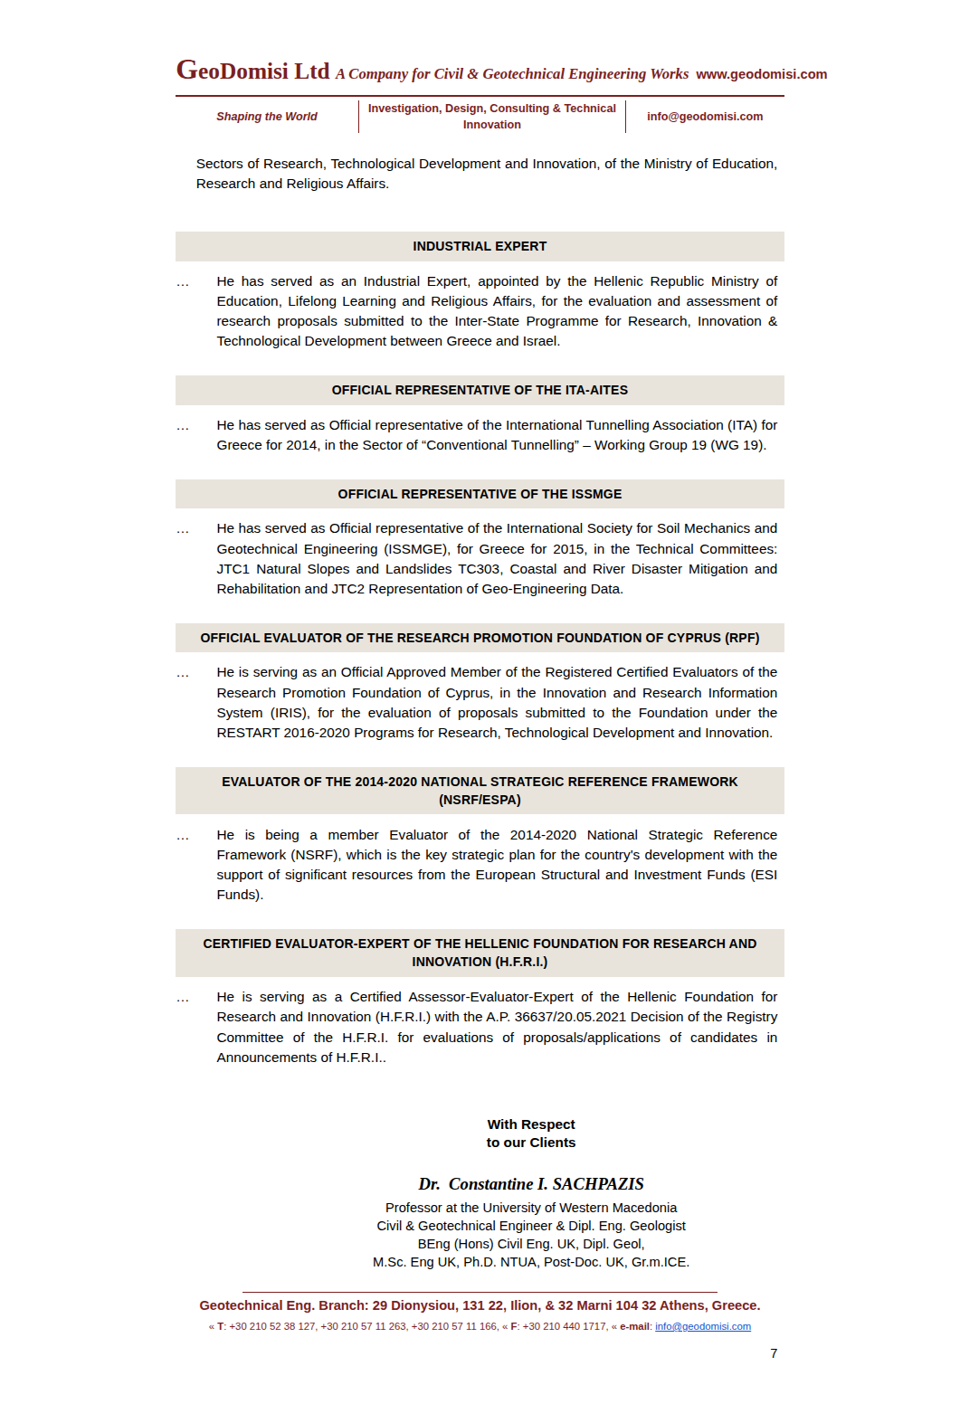GeoDomisi Ltd A Company for Civil & Geotechnical Engineering Works
www.geodomisi.com
Shaping the World
Investigation, Design, Consulting & Technical Innovation
info@geodomisi.com
Sectors of Research, Technological Development and Innovation, of the Ministry of Education, Research and Religious Affairs.
Industrial Expert
…
He has served as an Industrial Expert, appointed by the Hellenic Republic Ministry of Education, Lifelong Learning and Religious Affairs, for the evaluation and assessment of research proposals submitted to the Inter-State Programme for Research, Innovation & Technological Development between Greece and Israel.
Official Representative of the ITA-AITES
…
He has served as Official representative of the International Tunnelling Association (ITA) for Greece for 2014, in the Sector of “Conventional Tunnelling” – Working Group 19 (WG 19).
Official Representative of the ISSMGE
…
He has served as Official representative of the International Society for Soil Mechanics and Geotechnical Engineering (ISSMGE), for Greece for 2015, in the Technical Committees: JTC1 Natural Slopes and Landslides TC303, Coastal and River Disaster Mitigation and Rehabilitation and JTC2 Representation of Geo-Engineering Data.
Official Evaluator of the Research Promotion Foundation of Cyprus (RPF)
…
He is serving as an Official Approved Member of the Registered Certified Evaluators of the Research Promotion Foundation of Cyprus, in the Innovation and Research Information System (IRIS), for the evaluation of proposals submitted to the Foundation under the RESTART 2016-2020 Programs for Research, Technological Development and Innovation.
Evaluator of the 2014-2020 National Strategic Reference Framework (NSRF/ESPA)
…
He is being a member Evaluator of the 2014-2020 National Strategic Reference Framework (NSRF), which is the key strategic plan for the country's development with the support of significant resources from the European Structural and Investment Funds (ESI Funds).
Certified Evaluator-Expert of the Hellenic Foundation for Research and Innovation (H.F.R.I.)
…
He is serving as a Certified Assessor-Evaluator-Expert of the Hellenic Foundation for Research and Innovation (H.F.R.I.) with the A.P. 36637/20.05.2021 Decision of the Registry Committee of the H.F.R.I. for evaluations of proposals/applications of candidates in Announcements of H.F.R.I..
With Respect
to our Clients
Dr. Constantine I. SACHPAZIS
Professor at the University of Western Macedonia
Civil & Geotechnical Engineer & Dipl. Eng. Geologist
BEng (Hons) Civil Eng. UK, Dipl. Geol,
M.Sc. Eng UK, Ph.D. NTUA, Post-Doc. UK, Gr.m.ICE.
Geotechnical Eng. Branch: 29 Dionysiou, 131 22, Ilion, & 32 Marni 104 32 Athens, Greece.
« T: +30 210 52 38 127, +30 210 57 11 263, +30 210 57 11 166, « F: +30 210 440 1717, « e-mail: info@geodomisi.com
7